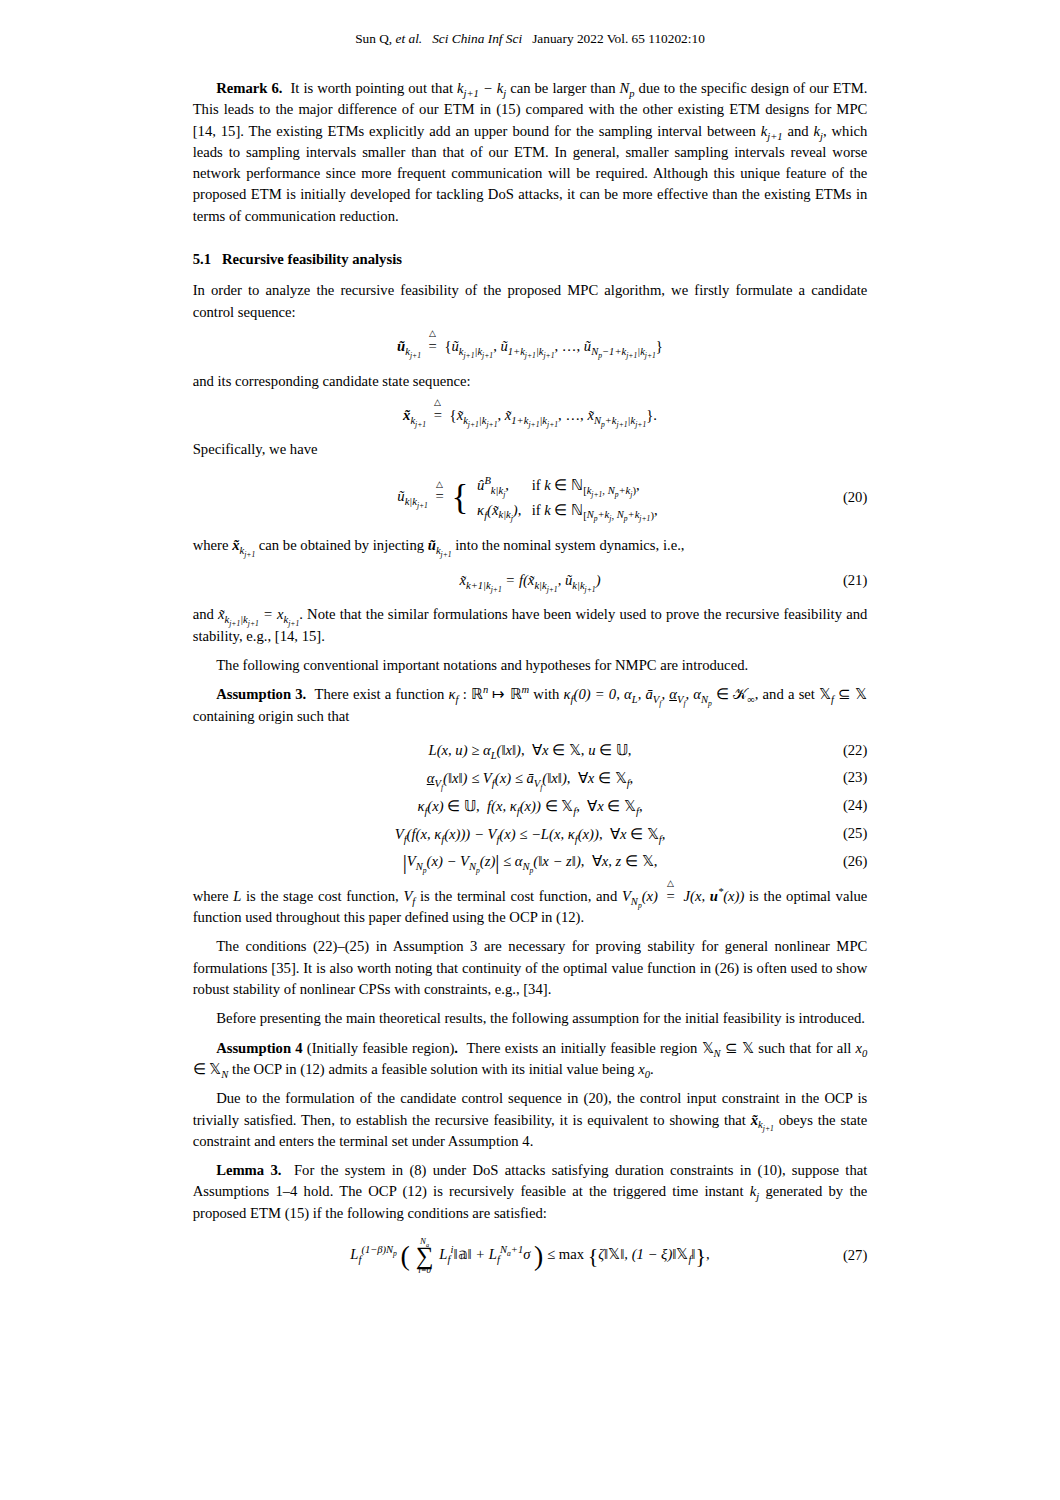Sun Q, et al. Sci China Inf Sci January 2022 Vol. 65 110202:10
Remark 6. It is worth pointing out that kj+1 − kj can be larger than Np due to the specific design of our ETM. This leads to the major difference of our ETM in (15) compared with the other existing ETM designs for MPC [14, 15]. The existing ETMs explicitly add an upper bound for the sampling interval between kj+1 and kj, which leads to sampling intervals smaller than that of our ETM. In general, smaller sampling intervals reveal worse network performance since more frequent communication will be required. Although this unique feature of the proposed ETM is initially developed for tackling DoS attacks, it can be more effective than the existing ETMs in terms of communication reduction.
5.1 Recursive feasibility analysis
In order to analyze the recursive feasibility of the proposed MPC algorithm, we firstly formulate a candidate control sequence:
ũkj+1 △= {ũkj+1|kj+1, ũ1+kj+1|kj+1, …, ũNp−1+kj+1|kj+1}
and its corresponding candidate state sequence:
x̃kj+1 △= {x̃kj+1|kj+1, x̃1+kj+1|kj+1, …, x̃Np+kj+1|kj+1}.
Specifically, we have
ũk|kj+1 △= {
| û B k/k j , | if k ∈ ℕ [ k j+1 , N p +k j ) , |
| κ f (x̃ k/k j ) , | if k ∈ ℕ [ N p +k j , N p +k j+1 ) , |
(20)
where x̃kj+1 can be obtained by injecting ũkj+1 into the nominal system dynamics, i.e.,
x̃k+1|kj+1 = f(x̃k|kj+1, ũk|kj+1) (21)
and x̃kj+1|kj+1 = xkj+1. Note that the similar formulations have been widely used to prove the recursive feasibility and stability, e.g., [14, 15].
The following conventional important notations and hypotheses for NMPC are introduced.
Assumption 3. There exist a function κf : ℝn ↦ ℝm with κf(0) = 0, αL, āVf, αVf, αNp ∈ 𝒦∞, and a set 𝕏f ⊆ 𝕏 containing origin such that
L(x, u) ≥ αL(‖x‖), ∀x ∈ 𝕏, u ∈ 𝕌, (22)
αVf(‖x‖) ≤ Vf(x) ≤ āVf(‖x‖), ∀x ∈ 𝕏f, (23)
κf(x) ∈ 𝕌, f(x, κf(x)) ∈ 𝕏f, ∀x ∈ 𝕏f, (24)
Vf(f(x, κf(x))) − Vf(x) ≤ −L(x, κf(x)), ∀x ∈ 𝕏f, (25)
|VNp(x) − VNp(z)| ≤ αNp(‖x − z‖), ∀x, z ∈ 𝕏, (26)
where L is the stage cost function, Vf is the terminal cost function, and VNp(x) △= J(x, u*(x)) is the optimal value function used throughout this paper defined using the OCP in (12).
The conditions (22)–(25) in Assumption 3 are necessary for proving stability for general nonlinear MPC formulations [35]. It is also worth noting that continuity of the optimal value function in (26) is often used to show robust stability of nonlinear CPSs with constraints, e.g., [34].
Before presenting the main theoretical results, the following assumption for the initial feasibility is introduced.
Assumption 4 (Initially feasible region). There exists an initially feasible region 𝕏N ⊆ 𝕏 such that for all x0 ∈ 𝕏N the OCP in (12) admits a feasible solution with its initial value being x0.
Due to the formulation of the candidate control sequence in (20), the control input constraint in the OCP is trivially satisfied. Then, to establish the recursive feasibility, it is equivalent to showing that x̃kj+1 obeys the state constraint and enters the terminal set under Assumption 4.
Lemma 3. For the system in (8) under DoS attacks satisfying duration constraints in (10), suppose that Assumptions 1–4 hold. The OCP (12) is recursively feasible at the triggered time instant kj generated by the proposed ETM (15) if the following conditions are satisfied:
Lf(1−β)Np ( Na ∑ i=0 Lfi‖𝕒‖ + LfNa+1σ ) ≤ max {ζ‖𝕏‖, (1 − ξ)‖𝕏f‖}, (27)